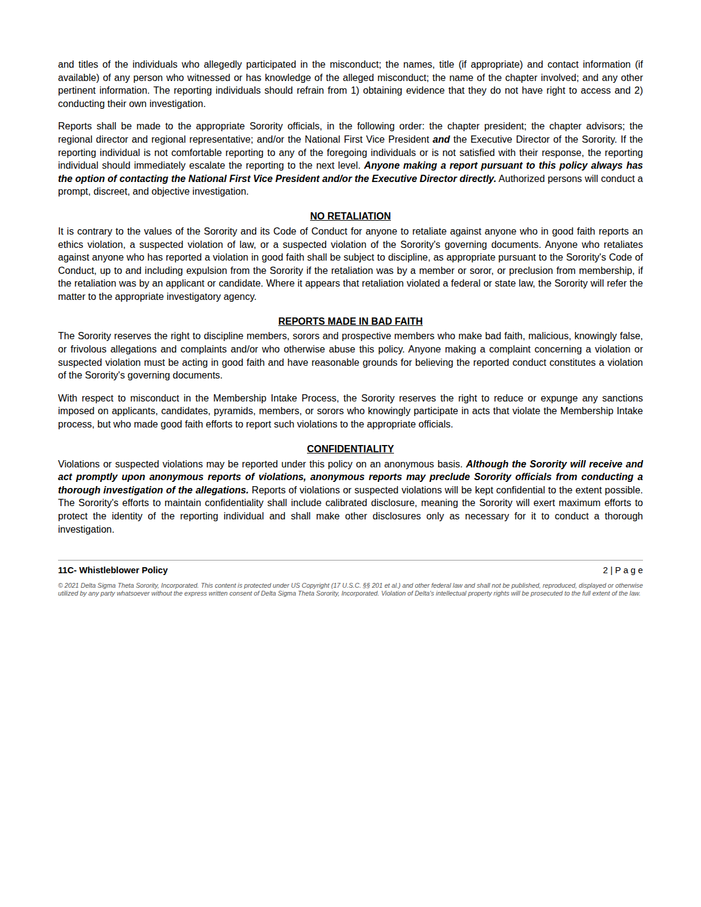and titles of the individuals who allegedly participated in the misconduct; the names, title (if appropriate) and contact information (if available) of any person who witnessed or has knowledge of the alleged misconduct; the name of the chapter involved; and any other pertinent information. The reporting individuals should refrain from 1) obtaining evidence that they do not have right to access and 2) conducting their own investigation.
Reports shall be made to the appropriate Sorority officials, in the following order: the chapter president; the chapter advisors; the regional director and regional representative; and/or the National First Vice President and the Executive Director of the Sorority. If the reporting individual is not comfortable reporting to any of the foregoing individuals or is not satisfied with their response, the reporting individual should immediately escalate the reporting to the next level. Anyone making a report pursuant to this policy always has the option of contacting the National First Vice President and/or the Executive Director directly. Authorized persons will conduct a prompt, discreet, and objective investigation.
NO RETALIATION
It is contrary to the values of the Sorority and its Code of Conduct for anyone to retaliate against anyone who in good faith reports an ethics violation, a suspected violation of law, or a suspected violation of the Sorority's governing documents. Anyone who retaliates against anyone who has reported a violation in good faith shall be subject to discipline, as appropriate pursuant to the Sorority's Code of Conduct, up to and including expulsion from the Sorority if the retaliation was by a member or soror, or preclusion from membership, if the retaliation was by an applicant or candidate. Where it appears that retaliation violated a federal or state law, the Sorority will refer the matter to the appropriate investigatory agency.
REPORTS MADE IN BAD FAITH
The Sorority reserves the right to discipline members, sorors and prospective members who make bad faith, malicious, knowingly false, or frivolous allegations and complaints and/or who otherwise abuse this policy. Anyone making a complaint concerning a violation or suspected violation must be acting in good faith and have reasonable grounds for believing the reported conduct constitutes a violation of the Sorority's governing documents.
With respect to misconduct in the Membership Intake Process, the Sorority reserves the right to reduce or expunge any sanctions imposed on applicants, candidates, pyramids, members, or sorors who knowingly participate in acts that violate the Membership Intake process, but who made good faith efforts to report such violations to the appropriate officials.
CONFIDENTIALITY
Violations or suspected violations may be reported under this policy on an anonymous basis. Although the Sorority will receive and act promptly upon anonymous reports of violations, anonymous reports may preclude Sorority officials from conducting a thorough investigation of the allegations. Reports of violations or suspected violations will be kept confidential to the extent possible. The Sorority's efforts to maintain confidentiality shall include calibrated disclosure, meaning the Sorority will exert maximum efforts to protect the identity of the reporting individual and shall make other disclosures only as necessary for it to conduct a thorough investigation.
11C- Whistleblower Policy 2 | P a g e
© 2021 Delta Sigma Theta Sorority, Incorporated. This content is protected under US Copyright (17 U.S.C. §§ 201 et al.) and other federal law and shall not be published, reproduced, displayed or otherwise utilized by any party whatsoever without the express written consent of Delta Sigma Theta Sorority, Incorporated. Violation of Delta's intellectual property rights will be prosecuted to the full extent of the law.